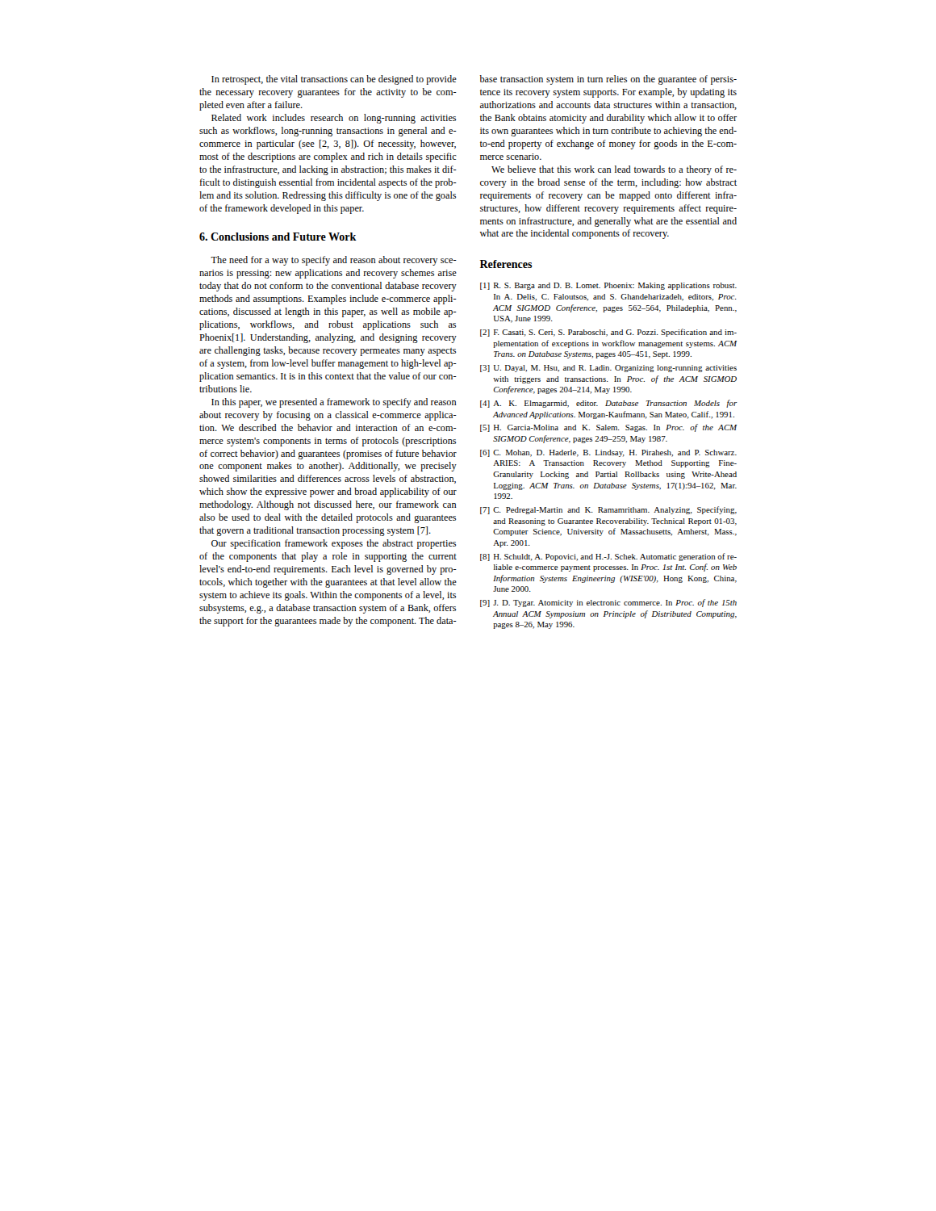In retrospect, the vital transactions can be designed to provide the necessary recovery guarantees for the activity to be completed even after a failure.
Related work includes research on long-running activities such as workflows, long-running transactions in general and e-commerce in particular (see [2, 3, 8]). Of necessity, however, most of the descriptions are complex and rich in details specific to the infrastructure, and lacking in abstraction; this makes it difficult to distinguish essential from incidental aspects of the problem and its solution. Redressing this difficulty is one of the goals of the framework developed in this paper.
6. Conclusions and Future Work
The need for a way to specify and reason about recovery scenarios is pressing: new applications and recovery schemes arise today that do not conform to the conventional database recovery methods and assumptions. Examples include e-commerce applications, discussed at length in this paper, as well as mobile applications, workflows, and robust applications such as Phoenix[1]. Understanding, analyzing, and designing recovery are challenging tasks, because recovery permeates many aspects of a system, from low-level buffer management to high-level application semantics. It is in this context that the value of our contributions lie.
In this paper, we presented a framework to specify and reason about recovery by focusing on a classical e-commerce application. We described the behavior and interaction of an e-commerce system's components in terms of protocols (prescriptions of correct behavior) and guarantees (promises of future behavior one component makes to another). Additionally, we precisely showed similarities and differences across levels of abstraction, which show the expressive power and broad applicability of our methodology. Although not discussed here, our framework can also be used to deal with the detailed protocols and guarantees that govern a traditional transaction processing system [7].
Our specification framework exposes the abstract properties of the components that play a role in supporting the current level's end-to-end requirements. Each level is governed by protocols, which together with the guarantees at that level allow the system to achieve its goals. Within the components of a level, its subsystems, e.g., a database transaction system of a Bank, offers the support for the guarantees made by the component. The database transaction system in turn relies on the guarantee of persistence its recovery system supports. For example, by updating its authorizations and accounts data structures within a transaction, the Bank obtains atomicity and durability which allow it to offer its own guarantees which in turn contribute to achieving the end-to-end property of exchange of money for goods in the E-commerce scenario.
We believe that this work can lead towards to a theory of recovery in the broad sense of the term, including: how abstract requirements of recovery can be mapped onto different infrastructures, how different recovery requirements affect requirements on infrastructure, and generally what are the essential and what are the incidental components of recovery.
References
[1] R. S. Barga and D. B. Lomet. Phoenix: Making applications robust. In A. Delis, C. Faloutsos, and S. Ghandeharizadeh, editors, Proc. ACM SIGMOD Conference, pages 562–564, Philadephia, Penn., USA, June 1999.
[2] F. Casati, S. Ceri, S. Paraboschi, and G. Pozzi. Specification and implementation of exceptions in workflow management systems. ACM Trans. on Database Systems, pages 405–451, Sept. 1999.
[3] U. Dayal, M. Hsu, and R. Ladin. Organizing long-running activities with triggers and transactions. In Proc. of the ACM SIGMOD Conference, pages 204–214, May 1990.
[4] A. K. Elmagarmid, editor. Database Transaction Models for Advanced Applications. Morgan-Kaufmann, San Mateo, Calif., 1991.
[5] H. Garcia-Molina and K. Salem. Sagas. In Proc. of the ACM SIGMOD Conference, pages 249–259, May 1987.
[6] C. Mohan, D. Haderle, B. Lindsay, H. Pirahesh, and P. Schwarz. ARIES: A Transaction Recovery Method Supporting Fine-Granularity Locking and Partial Rollbacks using Write-Ahead Logging. ACM Trans. on Database Systems, 17(1):94–162, Mar. 1992.
[7] C. Pedregal-Martin and K. Ramamritham. Analyzing, Specifying, and Reasoning to Guarantee Recoverability. Technical Report 01-03, Computer Science, University of Massachusetts, Amherst, Mass., Apr. 2001.
[8] H. Schuldt, A. Popovici, and H.-J. Schek. Automatic generation of reliable e-commerce payment processes. In Proc. 1st Int. Conf. on Web Information Systems Engineering (WISE'00), Hong Kong, China, June 2000.
[9] J. D. Tygar. Atomicity in electronic commerce. In Proc. of the 15th Annual ACM Symposium on Principle of Distributed Computing, pages 8–26, May 1996.